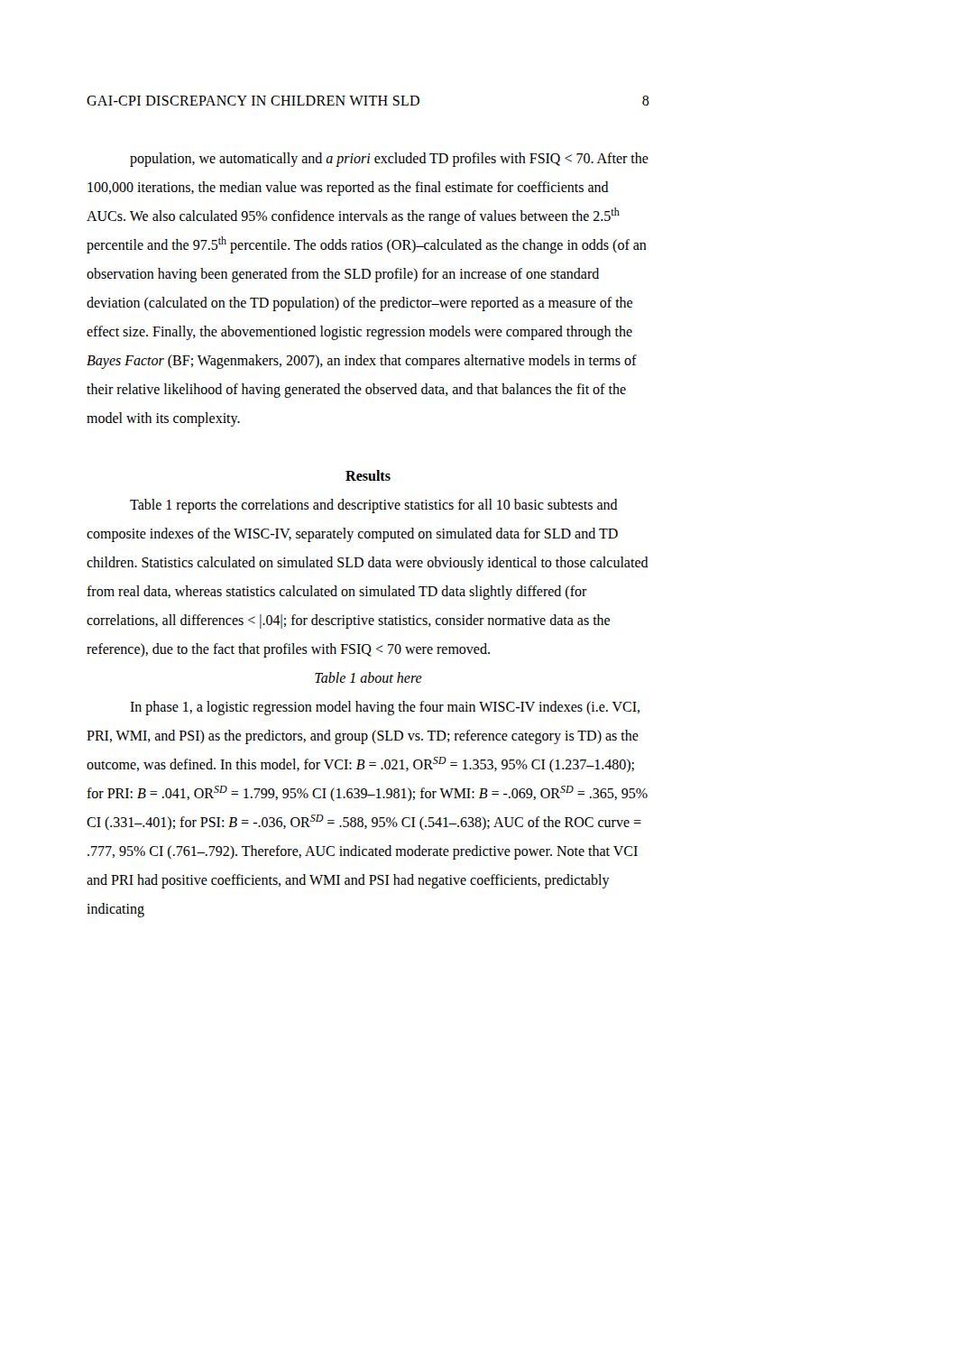GAI-CPI Discrepancy in Children with SLD 8
population, we automatically and a priori excluded TD profiles with FSIQ < 70. After the 100,000 iterations, the median value was reported as the final estimate for coefficients and AUCs. We also calculated 95% confidence intervals as the range of values between the 2.5th percentile and the 97.5th percentile. The odds ratios (OR)–calculated as the change in odds (of an observation having been generated from the SLD profile) for an increase of one standard deviation (calculated on the TD population) of the predictor–were reported as a measure of the effect size. Finally, the abovementioned logistic regression models were compared through the Bayes Factor (BF; Wagenmakers, 2007), an index that compares alternative models in terms of their relative likelihood of having generated the observed data, and that balances the fit of the model with its complexity.
Results
Table 1 reports the correlations and descriptive statistics for all 10 basic subtests and composite indexes of the WISC-IV, separately computed on simulated data for SLD and TD children. Statistics calculated on simulated SLD data were obviously identical to those calculated from real data, whereas statistics calculated on simulated TD data slightly differed (for correlations, all differences < |.04|; for descriptive statistics, consider normative data as the reference), due to the fact that profiles with FSIQ < 70 were removed.
Table 1 about here
In phase 1, a logistic regression model having the four main WISC-IV indexes (i.e. VCI, PRI, WMI, and PSI) as the predictors, and group (SLD vs. TD; reference category is TD) as the outcome, was defined. In this model, for VCI: B = .021, ORSD = 1.353, 95% CI (1.237–1.480); for PRI: B = .041, ORSD = 1.799, 95% CI (1.639–1.981); for WMI: B = -.069, ORSD = .365, 95% CI (.331–.401); for PSI: B = -.036, ORSD = .588, 95% CI (.541–.638); AUC of the ROC curve = .777, 95% CI (.761–.792). Therefore, AUC indicated moderate predictive power. Note that VCI and PRI had positive coefficients, and WMI and PSI had negative coefficients, predictably indicating